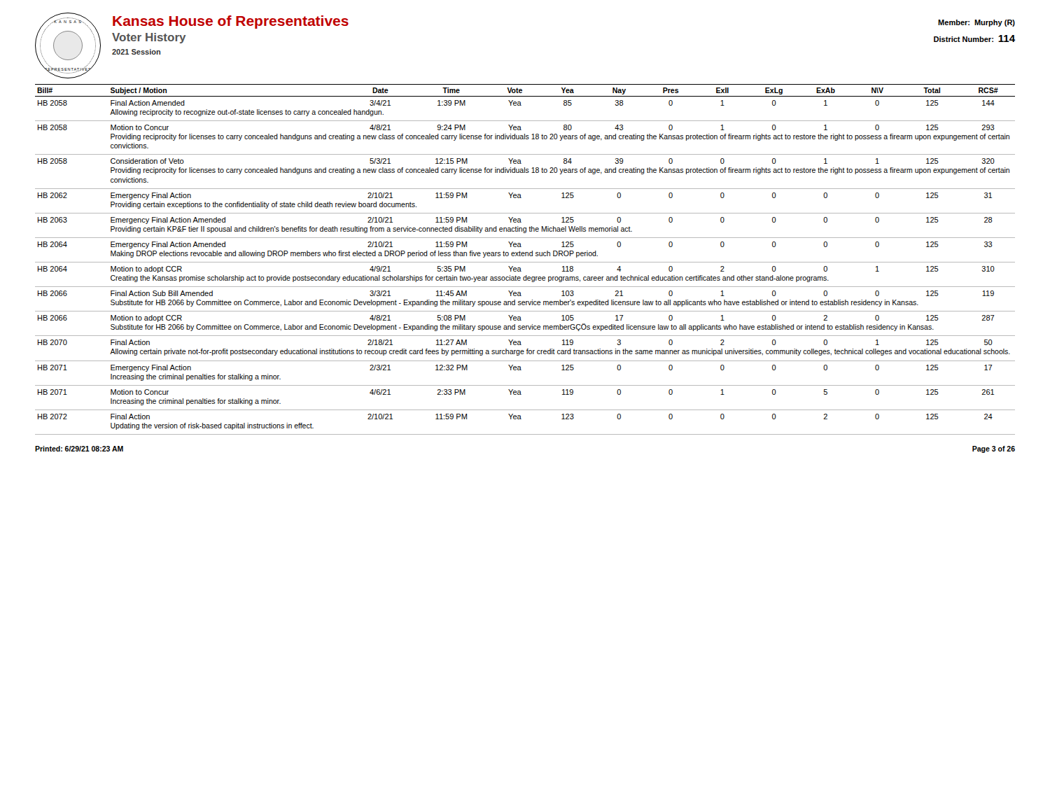K A N S A S
REPRESENTATIVES
Kansas House of Representatives
Voter History
2021 Session
Member: Murphy (R)
District Number: 114
| Bill# | Subject / Motion | Date | Time | Vote | Yea | Nay | Pres | ExII | ExLg | ExAb | N\V | Total | RCS# |
| --- | --- | --- | --- | --- | --- | --- | --- | --- | --- | --- | --- | --- | --- |
| HB 2058 | Final Action Amended | 3/4/21 | 1:39 PM | Yea | 85 | 38 | 0 | 1 | 0 | 1 | 0 | 125 | 144 |
| | Allowing reciprocity to recognize out-of-state licenses to carry a concealed handgun. |
| HB 2058 | Motion to Concur | 4/8/21 | 9:24 PM | Yea | 80 | 43 | 0 | 1 | 0 | 1 | 0 | 125 | 293 |
| | Providing reciprocity for licenses to carry concealed handguns and creating a new class of concealed carry license for individuals 18 to 20 years of age, and creating the Kansas protection of firearm rights act to restore the right to possess a firearm upon expungement of certain convictions. |
| HB 2058 | Consideration of Veto | 5/3/21 | 12:15 PM | Yea | 84 | 39 | 0 | 0 | 0 | 1 | 1 | 125 | 320 |
| | Providing reciprocity for licenses to carry concealed handguns and creating a new class of concealed carry license for individuals 18 to 20 years of age, and creating the Kansas protection of firearm rights act to restore the right to possess a firearm upon expungement of certain convictions. |
| HB 2062 | Emergency Final Action | 2/10/21 | 11:59 PM | Yea | 125 | 0 | 0 | 0 | 0 | 0 | 0 | 125 | 31 |
| | Providing certain exceptions to the confidentiality of state child death review board documents. |
| HB 2063 | Emergency Final Action Amended | 2/10/21 | 11:59 PM | Yea | 125 | 0 | 0 | 0 | 0 | 0 | 0 | 125 | 28 |
| | Providing certain KP&F tier II spousal and children's benefits for death resulting from a service-connected disability and enacting the Michael Wells memorial act. |
| HB 2064 | Emergency Final Action Amended | 2/10/21 | 11:59 PM | Yea | 125 | 0 | 0 | 0 | 0 | 0 | 0 | 125 | 33 |
| | Making DROP elections revocable and allowing DROP members who first elected a DROP period of less than five years to extend such DROP period. |
| HB 2064 | Motion to adopt CCR | 4/9/21 | 5:35 PM | Yea | 118 | 4 | 0 | 2 | 0 | 0 | 1 | 125 | 310 |
| | Creating the Kansas promise scholarship act to provide postsecondary educational scholarships for certain two-year associate degree programs, career and technical education certificates and other stand-alone programs. |
| HB 2066 | Final Action Sub Bill Amended | 3/3/21 | 11:45 AM | Yea | 103 | 21 | 0 | 1 | 0 | 0 | 0 | 125 | 119 |
| | Substitute for HB 2066 by Committee on Commerce, Labor and Economic Development - Expanding the military spouse and service member's expedited licensure law to all applicants who have established or intend to establish residency in Kansas. |
| HB 2066 | Motion to adopt CCR | 4/8/21 | 5:08 PM | Yea | 105 | 17 | 0 | 1 | 0 | 2 | 0 | 125 | 287 |
| | Substitute for HB 2066 by Committee on Commerce, Labor and Economic Development - Expanding the military spouse and service memberGÇÖs expedited licensure law to all applicants who have established or intend to establish residency in Kansas. |
| HB 2070 | Final Action | 2/18/21 | 11:27 AM | Yea | 119 | 3 | 0 | 2 | 0 | 0 | 1 | 125 | 50 |
| | Allowing certain private not-for-profit postsecondary educational institutions to recoup credit card fees by permitting a surcharge for credit card transactions in the same manner as municipal universities, community colleges, technical colleges and vocational educational schools. |
| HB 2071 | Emergency Final Action | 2/3/21 | 12:32 PM | Yea | 125 | 0 | 0 | 0 | 0 | 0 | 0 | 125 | 17 |
| | Increasing the criminal penalties for stalking a minor. |
| HB 2071 | Motion to Concur | 4/6/21 | 2:33 PM | Yea | 119 | 0 | 0 | 1 | 0 | 5 | 0 | 125 | 261 |
| | Increasing the criminal penalties for stalking a minor. |
| HB 2072 | Final Action | 2/10/21 | 11:59 PM | Yea | 123 | 0 | 0 | 0 | 0 | 2 | 0 | 125 | 24 |
| | Updating the version of risk-based capital instructions in effect. |
Printed: 6/29/21 08:23 AM
Page 3 of 26